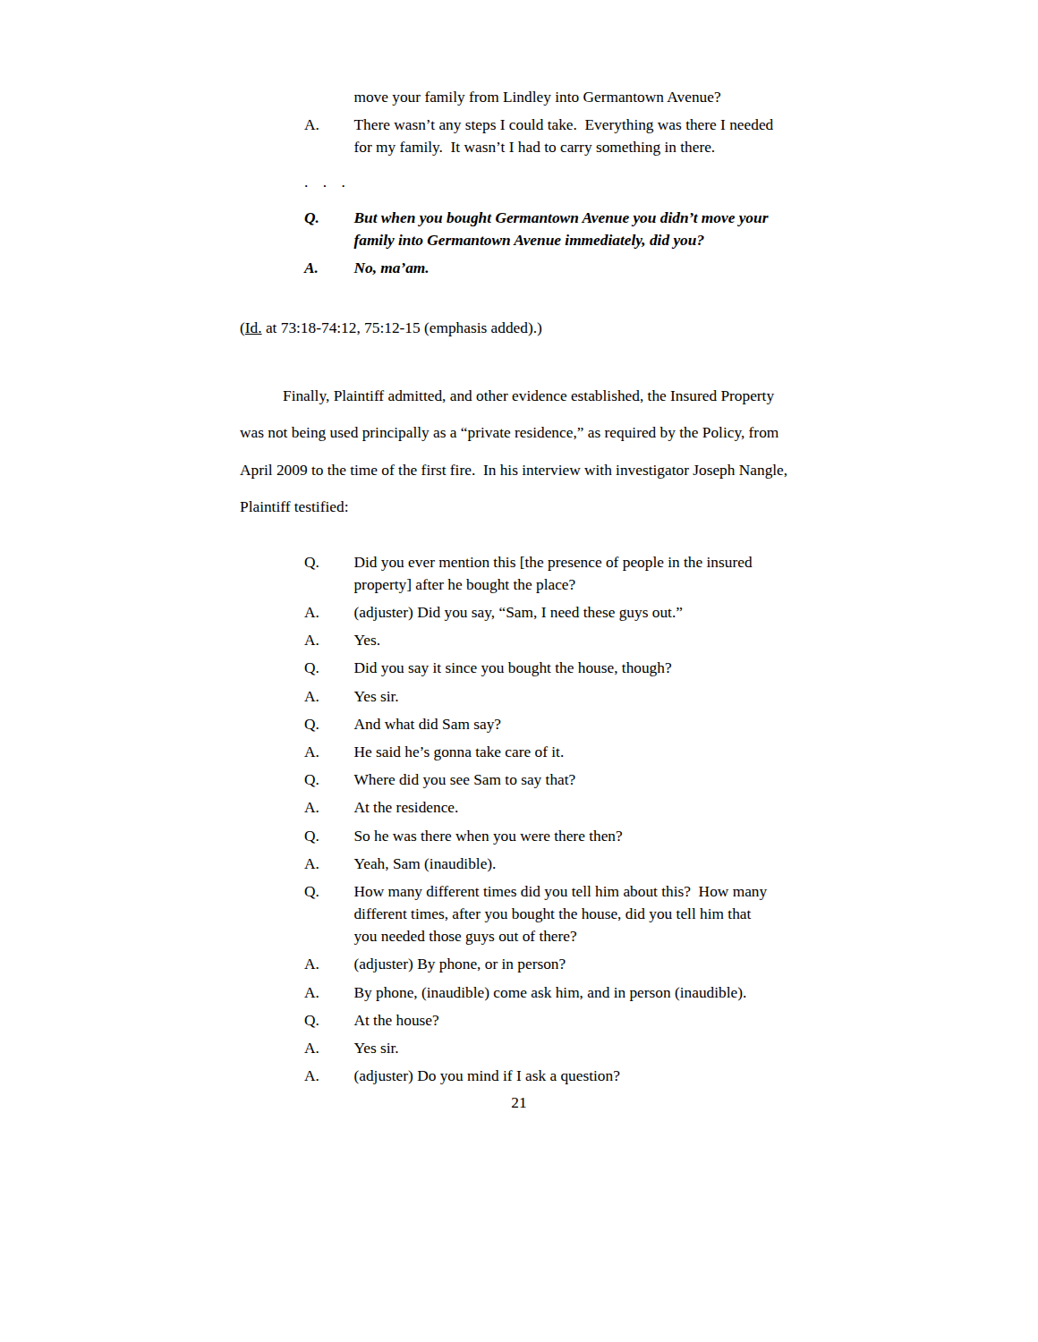move your family from Lindley into Germantown Avenue?
A.
There wasn’t any steps I could take. Everything was there I needed for my family. It wasn’t I had to carry something in there.
. . .
Q.
But when you bought Germantown Avenue you didn’t move your family into Germantown Avenue immediately, did you?
A.
No, ma’am.
(Id. at 73:18-74:12, 75:12-15 (emphasis added).)
Finally, Plaintiff admitted, and other evidence established, the Insured Property was not being used principally as a “private residence,” as required by the Policy, from April 2009 to the time of the first fire. In his interview with investigator Joseph Nangle, Plaintiff testified:
Q.
Did you ever mention this [the presence of people in the insured property] after he bought the place?
A.
(adjuster) Did you say, “Sam, I need these guys out.”
A.
Yes.
Q.
Did you say it since you bought the house, though?
A.
Yes sir.
Q.
And what did Sam say?
A.
He said he’s gonna take care of it.
Q.
Where did you see Sam to say that?
A.
At the residence.
Q.
So he was there when you were there then?
A.
Yeah, Sam (inaudible).
Q.
How many different times did you tell him about this? How many different times, after you bought the house, did you tell him that you needed those guys out of there?
A.
(adjuster) By phone, or in person?
A.
By phone, (inaudible) come ask him, and in person (inaudible).
Q.
At the house?
A.
Yes sir.
A.
(adjuster) Do you mind if I ask a question?
21